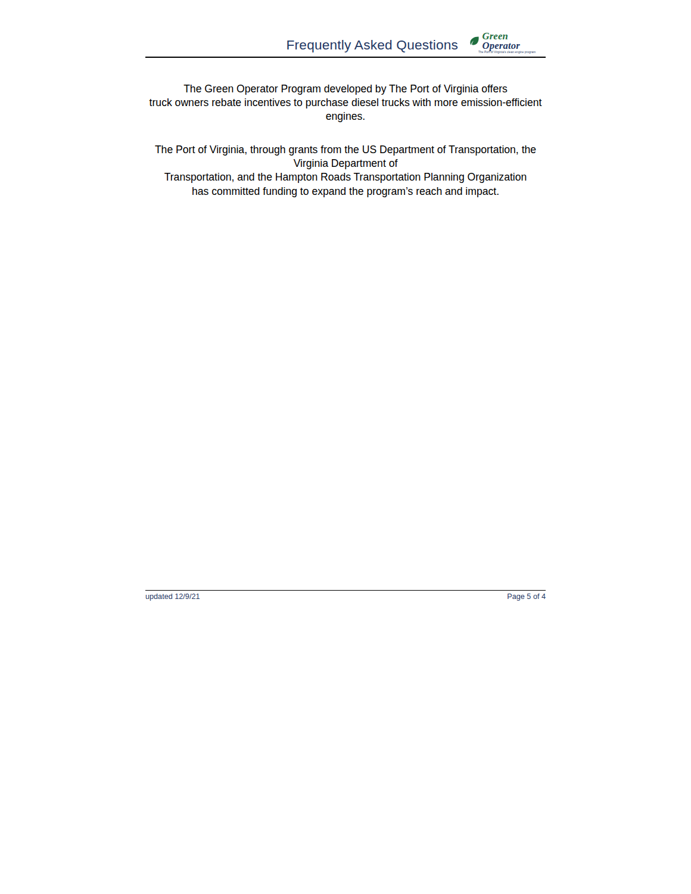Frequently Asked Questions
Green
Operator
The Port of Virginia's clean engine program
The Green Operator Program developed by The Port of Virginia offers
truck owners rebate incentives to purchase diesel trucks with more emission-efficient engines.
The Port of Virginia, through grants from the US Department of Transportation, the Virginia Department of
Transportation, and the Hampton Roads Transportation Planning Organization
has committed funding to expand the program’s reach and impact.
updated 12/9/21 Page 5 of 4